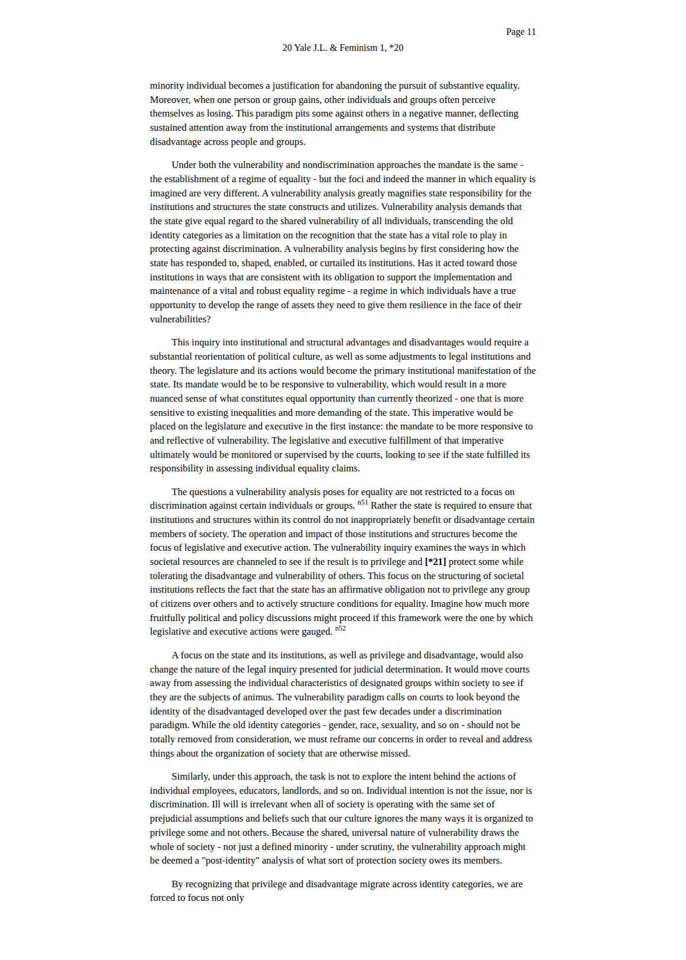Page 11
20 Yale J.L. & Feminism 1, *20
minority individual becomes a justification for abandoning the pursuit of substantive equality. Moreover, when one person or group gains, other individuals and groups often perceive themselves as losing. This paradigm pits some against others in a negative manner, deflecting sustained attention away from the institutional arrangements and systems that distribute disadvantage across people and groups.
Under both the vulnerability and nondiscrimination approaches the mandate is the same - the establishment of a regime of equality - but the foci and indeed the manner in which equality is imagined are very different. A vulnerability analysis greatly magnifies state responsibility for the institutions and structures the state constructs and utilizes. Vulnerability analysis demands that the state give equal regard to the shared vulnerability of all individuals, transcending the old identity categories as a limitation on the recognition that the state has a vital role to play in protecting against discrimination. A vulnerability analysis begins by first considering how the state has responded to, shaped, enabled, or curtailed its institutions. Has it acted toward those institutions in ways that are consistent with its obligation to support the implementation and maintenance of a vital and robust equality regime - a regime in which individuals have a true opportunity to develop the range of assets they need to give them resilience in the face of their vulnerabilities?
This inquiry into institutional and structural advantages and disadvantages would require a substantial reorientation of political culture, as well as some adjustments to legal institutions and theory. The legislature and its actions would become the primary institutional manifestation of the state. Its mandate would be to be responsive to vulnerability, which would result in a more nuanced sense of what constitutes equal opportunity than currently theorized - one that is more sensitive to existing inequalities and more demanding of the state. This imperative would be placed on the legislature and executive in the first instance: the mandate to be more responsive to and reflective of vulnerability. The legislative and executive fulfillment of that imperative ultimately would be monitored or supervised by the courts, looking to see if the state fulfilled its responsibility in assessing individual equality claims.
The questions a vulnerability analysis poses for equality are not restricted to a focus on discrimination against certain individuals or groups. n51 Rather the state is required to ensure that institutions and structures within its control do not inappropriately benefit or disadvantage certain members of society. The operation and impact of those institutions and structures become the focus of legislative and executive action. The vulnerability inquiry examines the ways in which societal resources are channeled to see if the result is to privilege and [*21] protect some while tolerating the disadvantage and vulnerability of others. This focus on the structuring of societal institutions reflects the fact that the state has an affirmative obligation not to privilege any group of citizens over others and to actively structure conditions for equality. Imagine how much more fruitfully political and policy discussions might proceed if this framework were the one by which legislative and executive actions were gauged. n52
A focus on the state and its institutions, as well as privilege and disadvantage, would also change the nature of the legal inquiry presented for judicial determination. It would move courts away from assessing the individual characteristics of designated groups within society to see if they are the subjects of animus. The vulnerability paradigm calls on courts to look beyond the identity of the disadvantaged developed over the past few decades under a discrimination paradigm. While the old identity categories - gender, race, sexuality, and so on - should not be totally removed from consideration, we must reframe our concerns in order to reveal and address things about the organization of society that are otherwise missed.
Similarly, under this approach, the task is not to explore the intent behind the actions of individual employees, educators, landlords, and so on. Individual intention is not the issue, nor is discrimination. Ill will is irrelevant when all of society is operating with the same set of prejudicial assumptions and beliefs such that our culture ignores the many ways it is organized to privilege some and not others. Because the shared, universal nature of vulnerability draws the whole of society - not just a defined minority - under scrutiny, the vulnerability approach might be deemed a "post-identity" analysis of what sort of protection society owes its members.
By recognizing that privilege and disadvantage migrate across identity categories, we are forced to focus not only